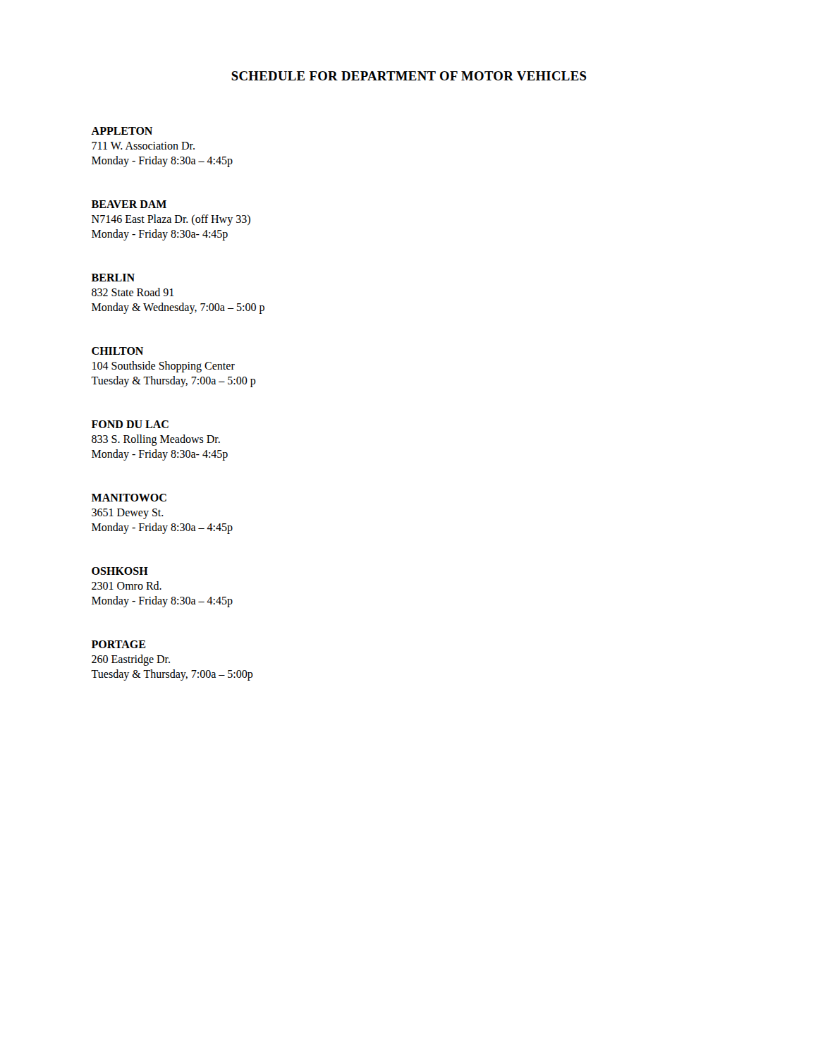SCHEDULE FOR DEPARTMENT OF MOTOR VEHICLES
APPLETON
711 W. Association Dr.
Monday - Friday 8:30a – 4:45p
BEAVER DAM
N7146 East Plaza Dr. (off Hwy 33)
Monday - Friday 8:30a- 4:45p
BERLIN
832 State Road 91
Monday & Wednesday, 7:00a – 5:00 p
CHILTON
104 Southside Shopping Center
Tuesday & Thursday, 7:00a – 5:00 p
FOND DU LAC
833 S. Rolling Meadows Dr.
Monday - Friday 8:30a- 4:45p
MANITOWOC
3651 Dewey St.
Monday - Friday 8:30a – 4:45p
OSHKOSH
2301 Omro Rd.
Monday - Friday 8:30a – 4:45p
PORTAGE
260 Eastridge Dr.
Tuesday & Thursday, 7:00a – 5:00p